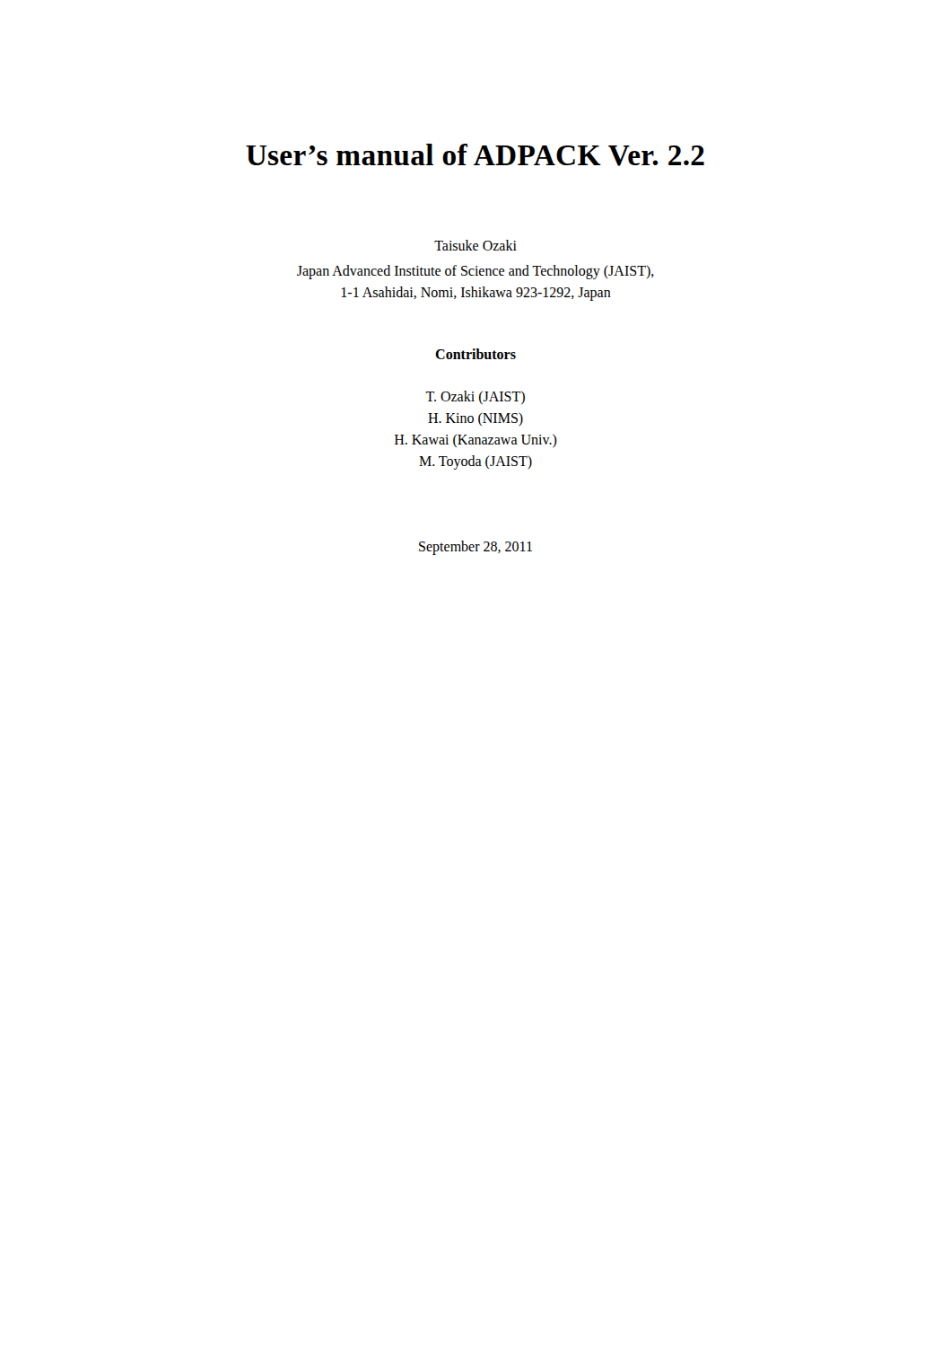User’s manual of ADPACK Ver. 2.2
Taisuke Ozaki
Japan Advanced Institute of Science and Technology (JAIST),
1-1 Asahidai, Nomi, Ishikawa 923-1292, Japan
Contributors
T. Ozaki (JAIST)
H. Kino (NIMS)
H. Kawai (Kanazawa Univ.)
M. Toyoda (JAIST)
September 28, 2011